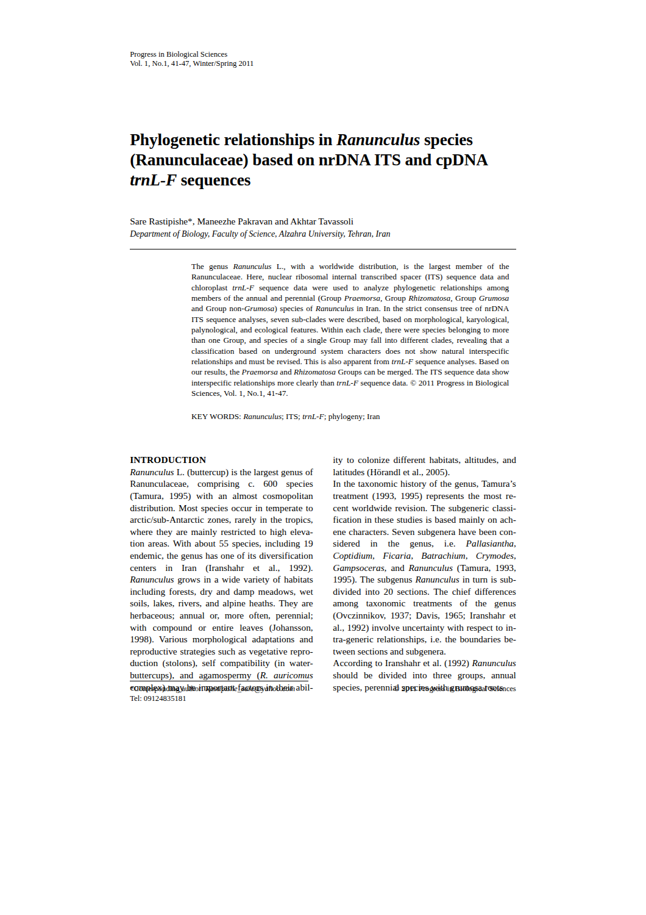Progress in Biological Sciences Vol. 1, No.1, 41-47, Winter/Spring 2011
Phylogenetic relationships in Ranunculus species (Ranunculaceae) based on nrDNA ITS and cpDNA trnL-F sequences
Sare Rastipishe*, Maneezhe Pakravan and Akhtar Tavassoli
Department of Biology, Faculty of Science, Alzahra University, Tehran, Iran
The genus Ranunculus L., with a worldwide distribution, is the largest member of the Ranunculaceae. Here, nuclear ribosomal internal transcribed spacer (ITS) sequence data and chloroplast trnL-F sequence data were used to analyze phylogenetic relationships among members of the annual and perennial (Group Praemorsa, Group Rhizomatosa, Group Grumosa and Group non-Grumosa) species of Ranunculus in Iran. In the strict consensus tree of nrDNA ITS sequence analyses, seven sub-clades were described, based on morphological, karyological, palynological, and ecological features. Within each clade, there were species belonging to more than one Group, and species of a single Group may fall into different clades, revealing that a classification based on underground system characters does not show natural interspecific relationships and must be revised. This is also apparent from trnL-F sequence analyses. Based on our results, the Praemorsa and Rhizomatosa Groups can be merged. The ITS sequence data show interspecific relationships more clearly than trnL-F sequence data. © 2011 Progress in Biological Sciences, Vol. 1, No.1, 41-47.
KEY WORDS: Ranunculus; ITS; trnL-F; phylogeny; Iran
Introduction
Ranunculus L. (buttercup) is the largest genus of Ranunculaceae, comprising c. 600 species (Tamura, 1995) with an almost cosmopolitan distribution. Most species occur in temperate to arctic/sub-Antarctic zones, rarely in the tropics, where they are mainly restricted to high elevation areas. With about 55 species, including 19 endemic, the genus has one of its diversification centers in Iran (Iranshahr et al., 1992). Ranunculus grows in a wide variety of habitats including forests, dry and damp meadows, wet soils, lakes, rivers, and alpine heaths. They are herbaceous; annual or, more often, perennial; with compound or entire leaves (Johansson, 1998). Various morphological adaptations and reproductive strategies such as vegetative reproduction (stolons), self compatibility (in water-buttercups), and agamospermy (R. auricomus complex) may be important factors in their ability to colonize different habitats, altitudes, and latitudes (Hörandl et al., 2005).
In the taxonomic history of the genus, Tamura’s treatment (1993, 1995) represents the most recent worldwide revision. The subgeneric classification in these studies is based mainly on achene characters. Seven subgenera have been considered in the genus, i.e. Pallasiantha, Coptidium, Ficaria, Batrachium, Crymodes, Gampsoceras, and Ranunculus (Tamura, 1993, 1995). The subgenus Ranunculus in turn is subdivided into 20 sections. The chief differences among taxonomic treatments of the genus (Ovczinnikov, 1937; Davis, 1965; Iranshahr et al., 1992) involve uncertainty with respect to intra-generic relationships, i.e. the boundaries between sections and subgenera.
According to Iranshahr et al. (1992) Ranunculus should be divided into three groups, annual species, perennial species with grumosa roots
*Corresponding author: Rastipishe_sare@yahoo.com
Tel: 09124835181
© 2011 Progress in Biological Sciences